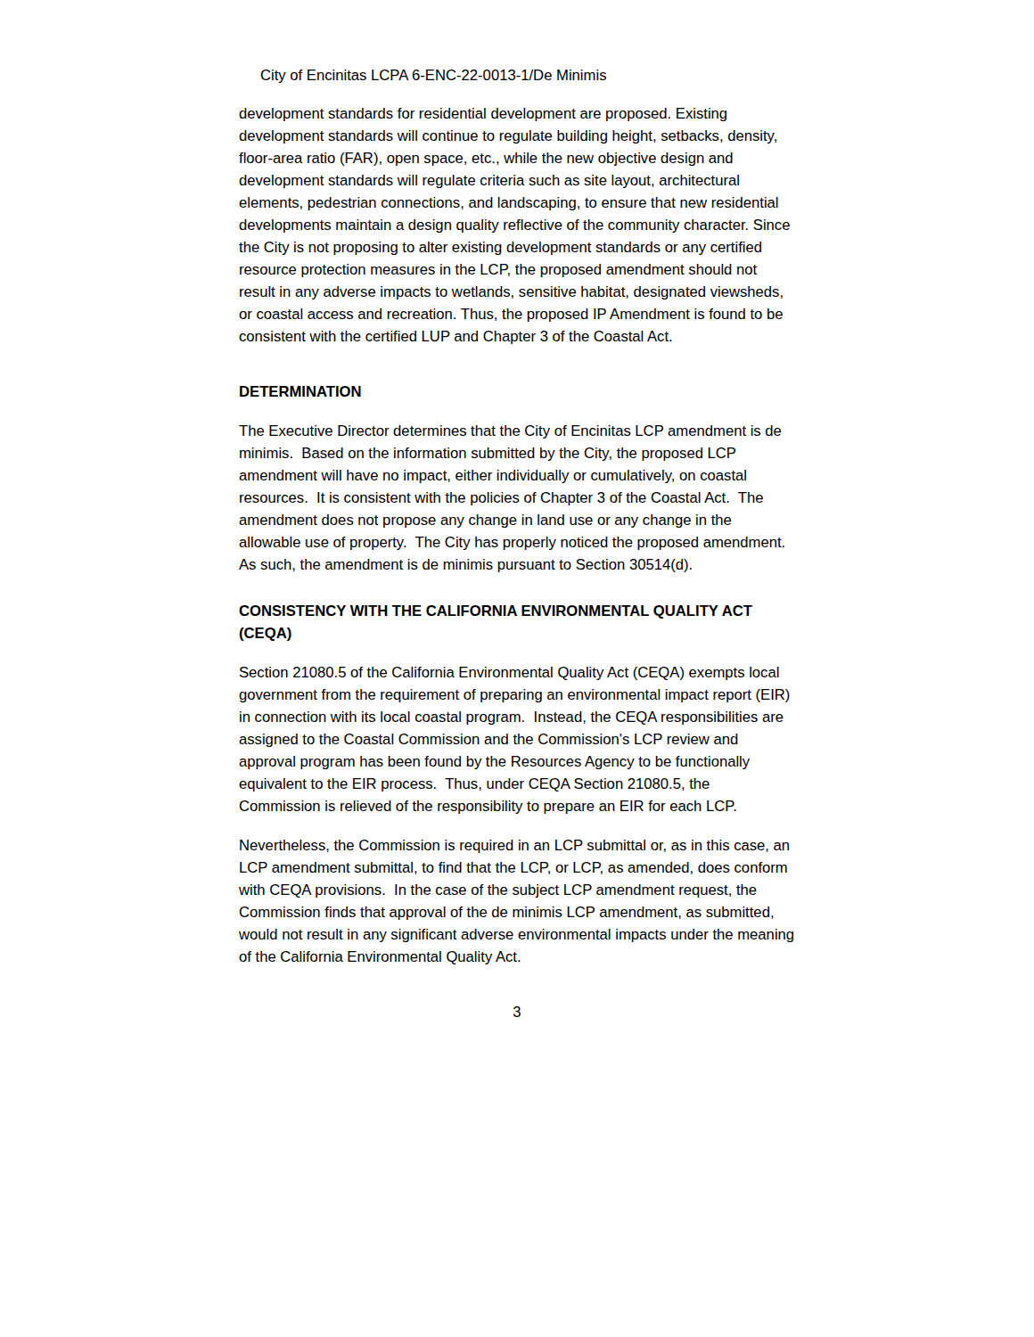City of Encinitas LCPA 6-ENC-22-0013-1/De Minimis
development standards for residential development are proposed. Existing development standards will continue to regulate building height, setbacks, density, floor-area ratio (FAR), open space, etc., while the new objective design and development standards will regulate criteria such as site layout, architectural elements, pedestrian connections, and landscaping, to ensure that new residential developments maintain a design quality reflective of the community character. Since the City is not proposing to alter existing development standards or any certified resource protection measures in the LCP, the proposed amendment should not result in any adverse impacts to wetlands, sensitive habitat, designated viewsheds, or coastal access and recreation. Thus, the proposed IP Amendment is found to be consistent with the certified LUP and Chapter 3 of the Coastal Act.
DETERMINATION
The Executive Director determines that the City of Encinitas LCP amendment is de minimis. Based on the information submitted by the City, the proposed LCP amendment will have no impact, either individually or cumulatively, on coastal resources. It is consistent with the policies of Chapter 3 of the Coastal Act. The amendment does not propose any change in land use or any change in the allowable use of property. The City has properly noticed the proposed amendment. As such, the amendment is de minimis pursuant to Section 30514(d).
CONSISTENCY WITH THE CALIFORNIA ENVIRONMENTAL QUALITY ACT (CEQA)
Section 21080.5 of the California Environmental Quality Act (CEQA) exempts local government from the requirement of preparing an environmental impact report (EIR) in connection with its local coastal program. Instead, the CEQA responsibilities are assigned to the Coastal Commission and the Commission's LCP review and approval program has been found by the Resources Agency to be functionally equivalent to the EIR process. Thus, under CEQA Section 21080.5, the Commission is relieved of the responsibility to prepare an EIR for each LCP.
Nevertheless, the Commission is required in an LCP submittal or, as in this case, an LCP amendment submittal, to find that the LCP, or LCP, as amended, does conform with CEQA provisions. In the case of the subject LCP amendment request, the Commission finds that approval of the de minimis LCP amendment, as submitted, would not result in any significant adverse environmental impacts under the meaning of the California Environmental Quality Act.
3